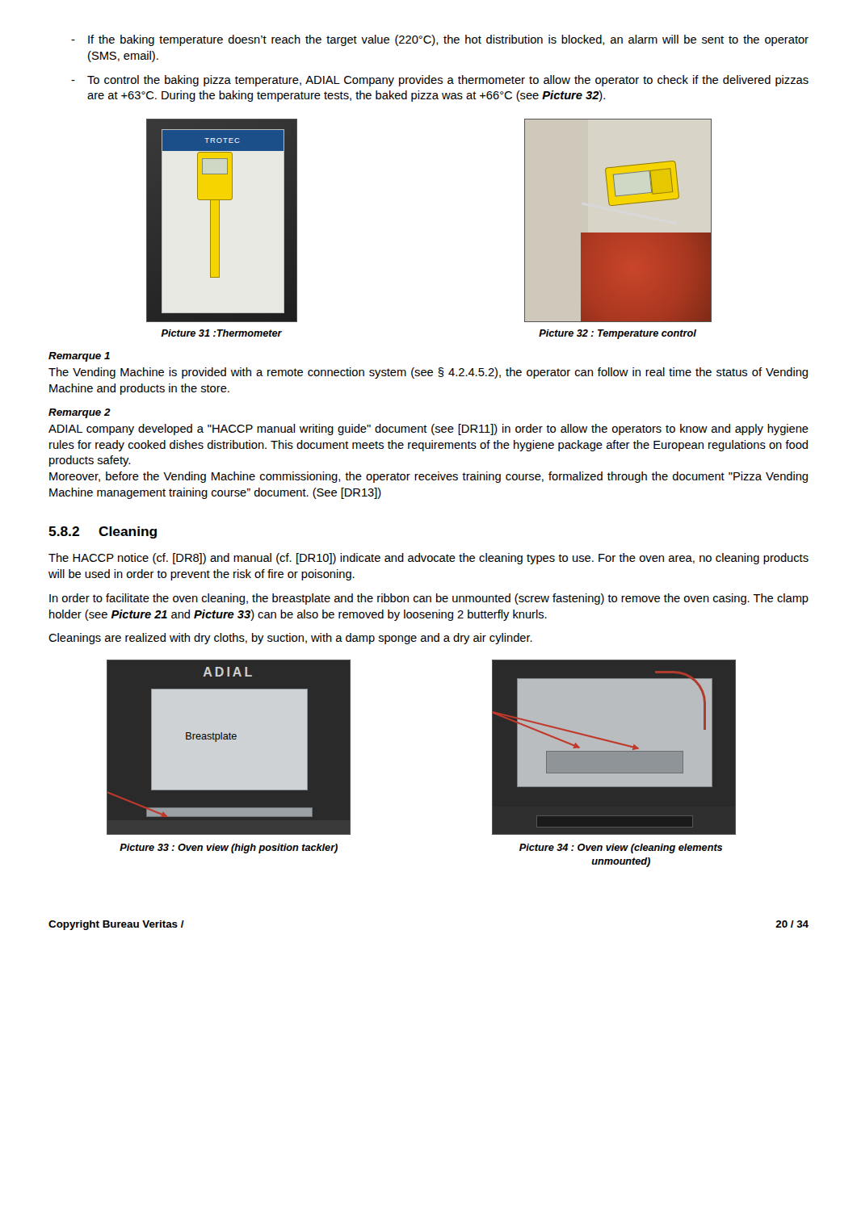If the baking temperature doesn’t reach the target value (220°C), the hot distribution is blocked, an alarm will be sent to the operator (SMS, email).
To control the baking pizza temperature, ADIAL Company provides a thermometer to allow the operator to check if the delivered pizzas are at +63°C. During the baking temperature tests, the baked pizza was at +66°C (see Picture 32).
TROTEC
Picture 31 :Thermometer
Picture 32 : Temperature control
Remarque 1
The Vending Machine is provided with a remote connection system (see § 4.2.4.5.2), the operator can follow in real time the status of Vending Machine and products in the store.
Remarque 2
ADIAL company developed a "HACCP manual writing guide" document (see [DR11]) in order to allow the operators to know and apply hygiene rules for ready cooked dishes distribution. This document meets the requirements of the hygiene package after the European regulations on food products safety.
Moreover, before the Vending Machine commissioning, the operator receives training course, formalized through the document "Pizza Vending Machine management training course” document. (See [DR13])
5.8.2 Cleaning
The HACCP notice (cf. [DR8]) and manual (cf. [DR10]) indicate and advocate the cleaning types to use. For the oven area, no cleaning products will be used in order to prevent the risk of fire or poisoning.
In order to facilitate the oven cleaning, the breastplate and the ribbon can be unmounted (screw fastening) to remove the oven casing. The clamp holder (see Picture 21 and Picture 33) can be also be removed by loosening 2 butterfly knurls.
Cleanings are realized with dry cloths, by suction, with a damp sponge and a dry air cylinder.
ADIAL
Breastplate
Ribbon
Picture 33 : Oven view (high position tackler)
Pawns to raise the pizzas
Picture 34 : Oven view (cleaning elements unmounted)
Copyright Bureau Veritas /
20 / 34